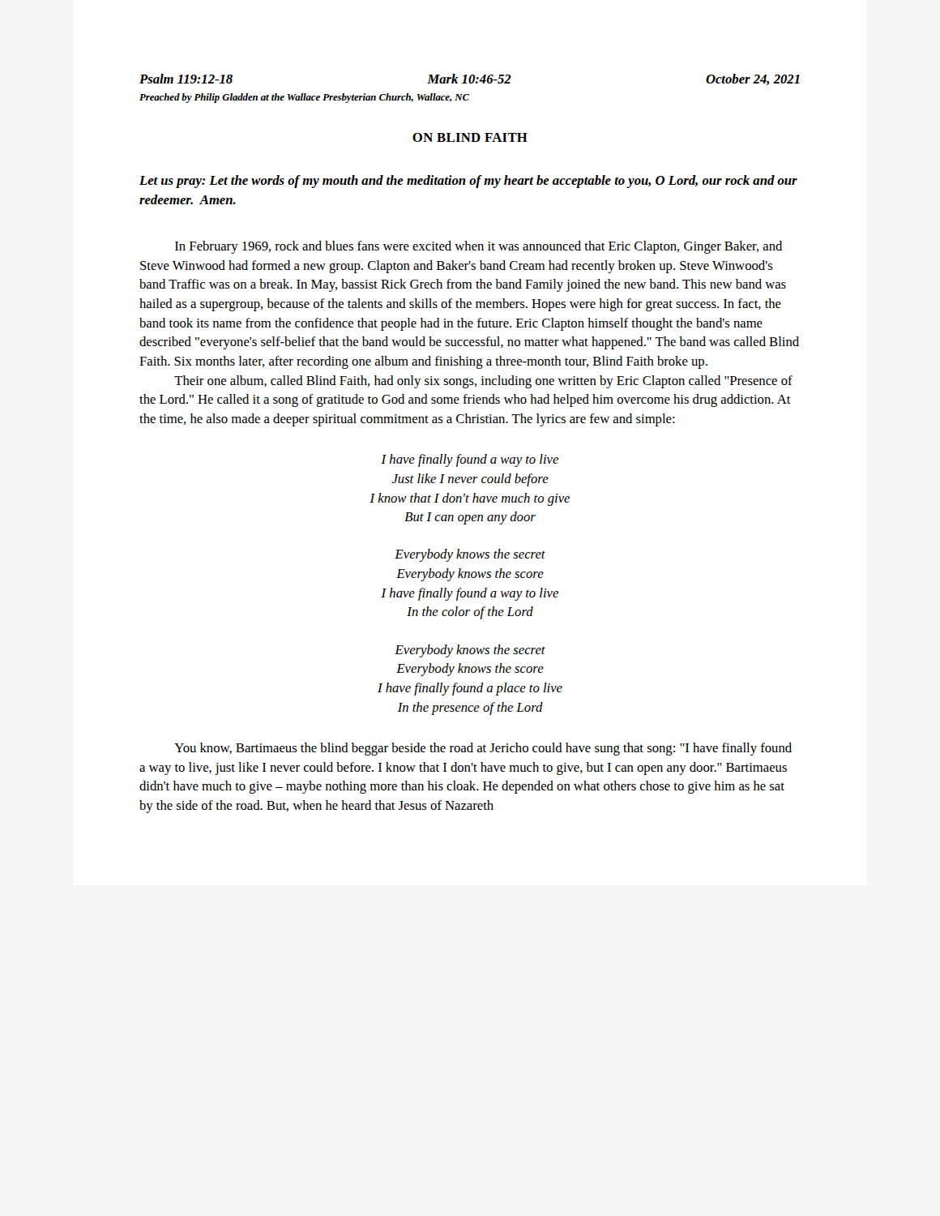Psalm 119:12-18 Mark 10:46-52 October 24, 2021
Preached by Philip Gladden at the Wallace Presbyterian Church, Wallace, NC
ON BLIND FAITH
Let us pray: Let the words of my mouth and the meditation of my heart be acceptable to you, O Lord, our rock and our redeemer. Amen.
In February 1969, rock and blues fans were excited when it was announced that Eric Clapton, Ginger Baker, and Steve Winwood had formed a new group. Clapton and Baker's band Cream had recently broken up. Steve Winwood's band Traffic was on a break. In May, bassist Rick Grech from the band Family joined the new band. This new band was hailed as a supergroup, because of the talents and skills of the members. Hopes were high for great success. In fact, the band took its name from the confidence that people had in the future. Eric Clapton himself thought the band's name described "everyone's self-belief that the band would be successful, no matter what happened." The band was called Blind Faith. Six months later, after recording one album and finishing a three-month tour, Blind Faith broke up.
Their one album, called Blind Faith, had only six songs, including one written by Eric Clapton called "Presence of the Lord." He called it a song of gratitude to God and some friends who had helped him overcome his drug addiction. At the time, he also made a deeper spiritual commitment as a Christian. The lyrics are few and simple:
I have finally found a way to live
Just like I never could before
I know that I don't have much to give
But I can open any door
Everybody knows the secret
Everybody knows the score
I have finally found a way to live
In the color of the Lord
Everybody knows the secret
Everybody knows the score
I have finally found a place to live
In the presence of the Lord
You know, Bartimaeus the blind beggar beside the road at Jericho could have sung that song: "I have finally found a way to live, just like I never could before. I know that I don't have much to give, but I can open any door." Bartimaeus didn't have much to give – maybe nothing more than his cloak. He depended on what others chose to give him as he sat by the side of the road. But, when he heard that Jesus of Nazareth